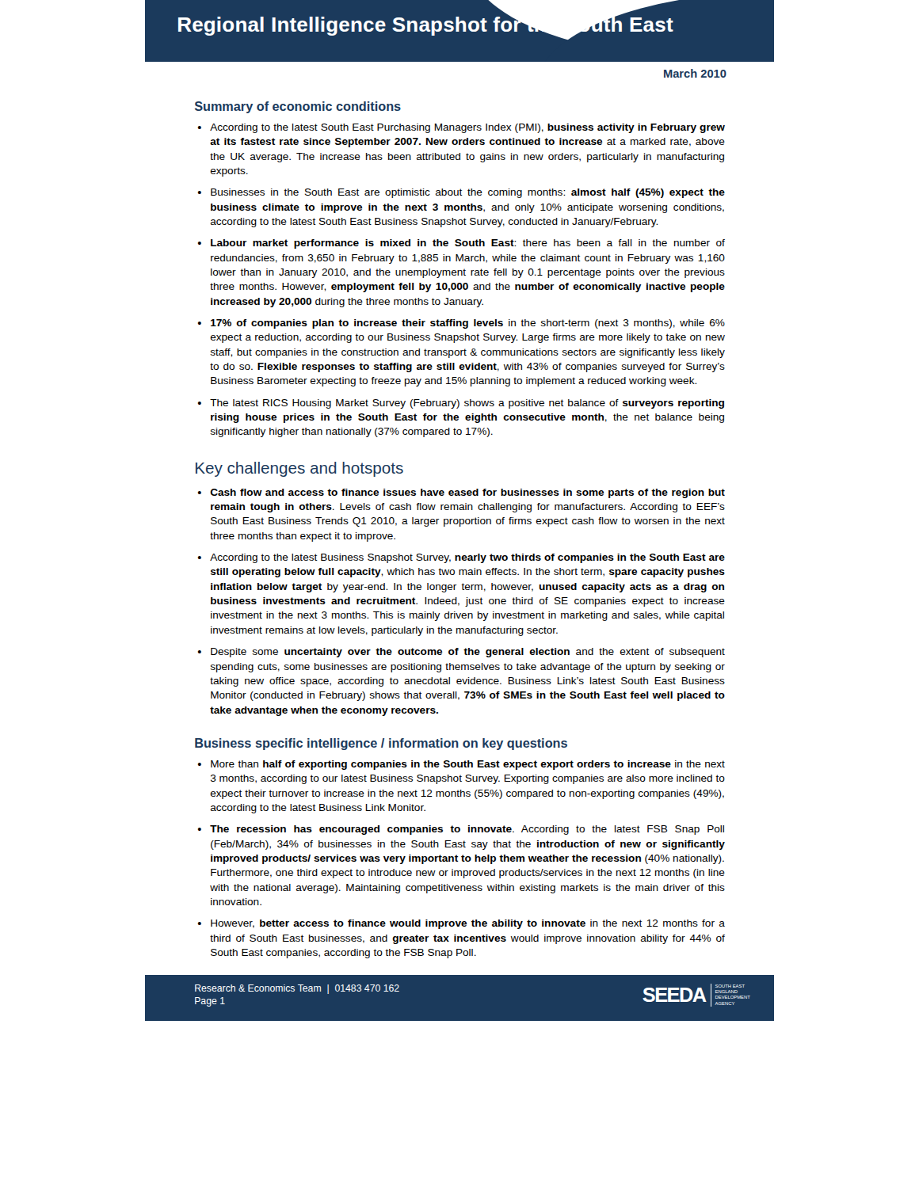Regional Intelligence Snapshot for the South East
March 2010
Summary of economic conditions
According to the latest South East Purchasing Managers Index (PMI), business activity in February grew at its fastest rate since September 2007. New orders continued to increase at a marked rate, above the UK average. The increase has been attributed to gains in new orders, particularly in manufacturing exports.
Businesses in the South East are optimistic about the coming months: almost half (45%) expect the business climate to improve in the next 3 months, and only 10% anticipate worsening conditions, according to the latest South East Business Snapshot Survey, conducted in January/February.
Labour market performance is mixed in the South East: there has been a fall in the number of redundancies, from 3,650 in February to 1,885 in March, while the claimant count in February was 1,160 lower than in January 2010, and the unemployment rate fell by 0.1 percentage points over the previous three months. However, employment fell by 10,000 and the number of economically inactive people increased by 20,000 during the three months to January.
17% of companies plan to increase their staffing levels in the short-term (next 3 months), while 6% expect a reduction, according to our Business Snapshot Survey. Large firms are more likely to take on new staff, but companies in the construction and transport & communications sectors are significantly less likely to do so. Flexible responses to staffing are still evident, with 43% of companies surveyed for Surrey’s Business Barometer expecting to freeze pay and 15% planning to implement a reduced working week.
The latest RICS Housing Market Survey (February) shows a positive net balance of surveyors reporting rising house prices in the South East for the eighth consecutive month, the net balance being significantly higher than nationally (37% compared to 17%).
Key challenges and hotspots
Cash flow and access to finance issues have eased for businesses in some parts of the region but remain tough in others. Levels of cash flow remain challenging for manufacturers. According to EEF’s South East Business Trends Q1 2010, a larger proportion of firms expect cash flow to worsen in the next three months than expect it to improve.
According to the latest Business Snapshot Survey, nearly two thirds of companies in the South East are still operating below full capacity, which has two main effects. In the short term, spare capacity pushes inflation below target by year-end. In the longer term, however, unused capacity acts as a drag on business investments and recruitment. Indeed, just one third of SE companies expect to increase investment in the next 3 months. This is mainly driven by investment in marketing and sales, while capital investment remains at low levels, particularly in the manufacturing sector.
Despite some uncertainty over the outcome of the general election and the extent of subsequent spending cuts, some businesses are positioning themselves to take advantage of the upturn by seeking or taking new office space, according to anecdotal evidence. Business Link’s latest South East Business Monitor (conducted in February) shows that overall, 73% of SMEs in the South East feel well placed to take advantage when the economy recovers.
Business specific intelligence / information on key questions
More than half of exporting companies in the South East expect export orders to increase in the next 3 months, according to our latest Business Snapshot Survey. Exporting companies are also more inclined to expect their turnover to increase in the next 12 months (55%) compared to non-exporting companies (49%), according to the latest Business Link Monitor.
The recession has encouraged companies to innovate. According to the latest FSB Snap Poll (Feb/March), 34% of businesses in the South East say that the introduction of new or significantly improved products/ services was very important to help them weather the recession (40% nationally). Furthermore, one third expect to introduce new or improved products/services in the next 12 months (in line with the national average). Maintaining competitiveness within existing markets is the main driver of this innovation.
However, better access to finance would improve the ability to innovate in the next 12 months for a third of South East businesses, and greater tax incentives would improve innovation ability for 44% of South East companies, according to the FSB Snap Poll.
Research & Economics Team | 01483 470 162
Page 1
SEEDA
SOUTH EAST
ENGLAND
DEVELOPMENT
AGENCY